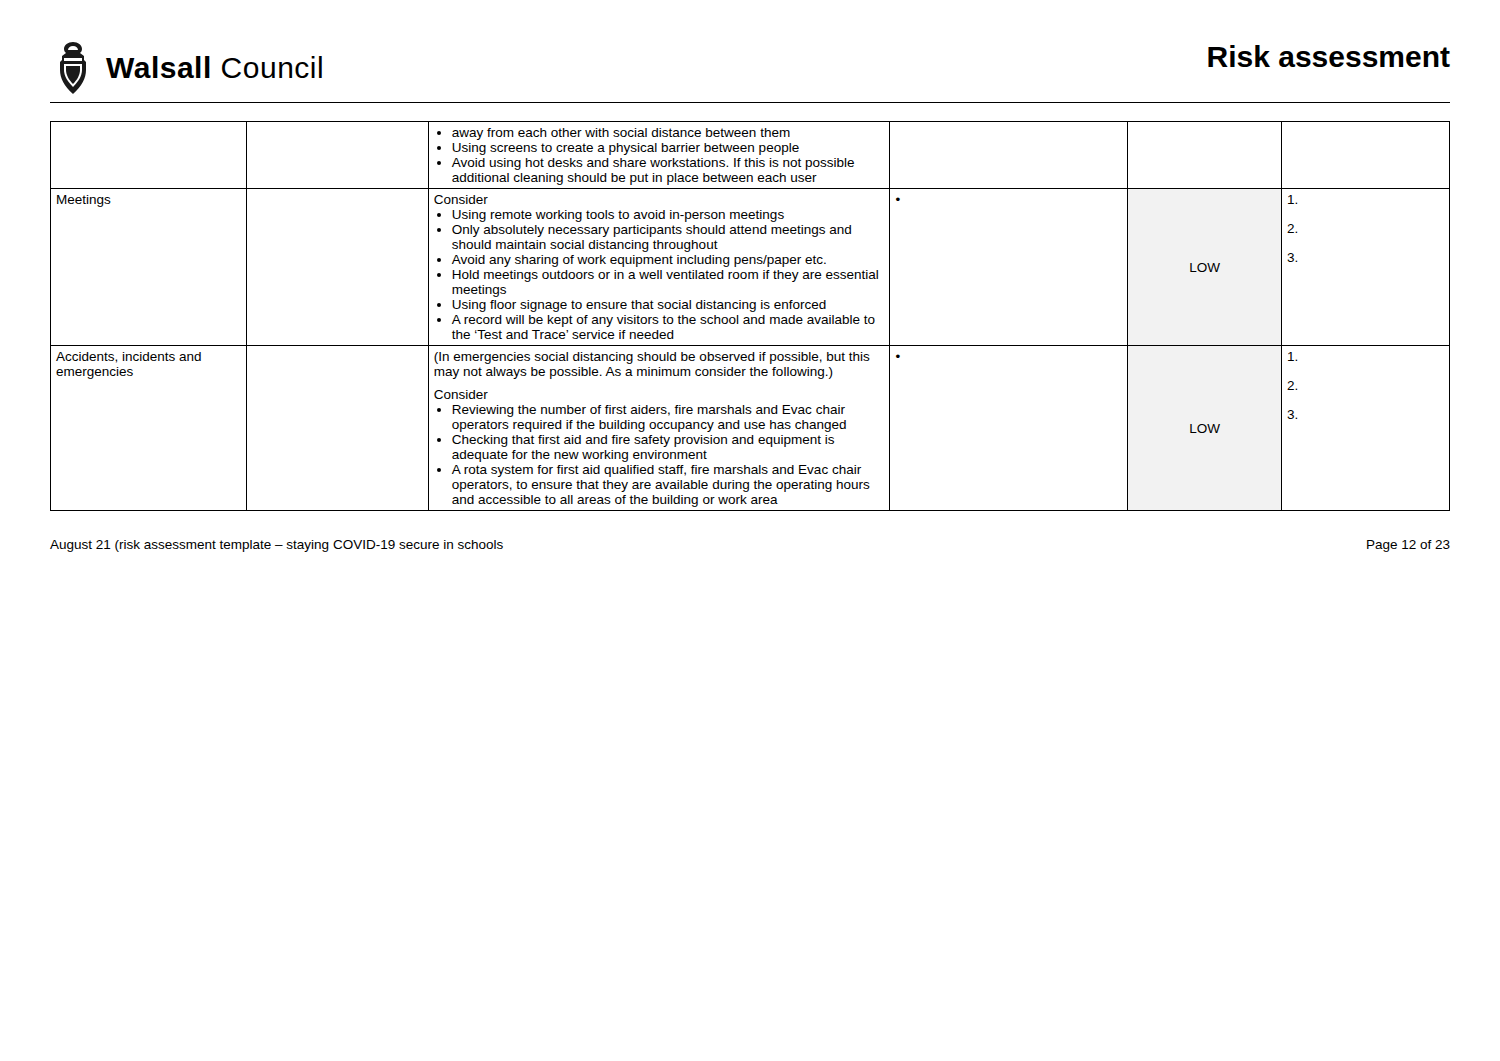Walsall Council
Risk assessment
| | | away from each other with social distance between them Using screens to create a physical barrier between people Avoid using hot desks and share workstations. If this is not possible additional cleaning should be put in place between each user | | | |
| Meetings | | Consider Using remote working tools to avoid in-person meetings Only absolutely necessary participants should attend meetings and should maintain social distancing throughout Avoid any sharing of work equipment including pens/paper etc. Hold meetings outdoors or in a well ventilated room if they are essential meetings Using floor signage to ensure that social distancing is enforced A record will be kept of any visitors to the school and made available to the ‘Test and Trace’ service if needed | | LOW | 1. 2. 3. |
| Accidents, incidents and emergencies | | (In emergencies social distancing should be observed if possible, but this may not always be possible. As a minimum consider the following.) Consider Reviewing the number of first aiders, fire marshals and Evac chair operators required if the building occupancy and use has changed Checking that first aid and fire safety provision and equipment is adequate for the new working environment A rota system for first aid qualified staff, fire marshals and Evac chair operators, to ensure that they are available during the operating hours and accessible to all areas of the building or work area | | LOW | 1. 2. 3. |
August 21 (risk assessment template – staying COVID-19 secure in schools
Page 12 of 23